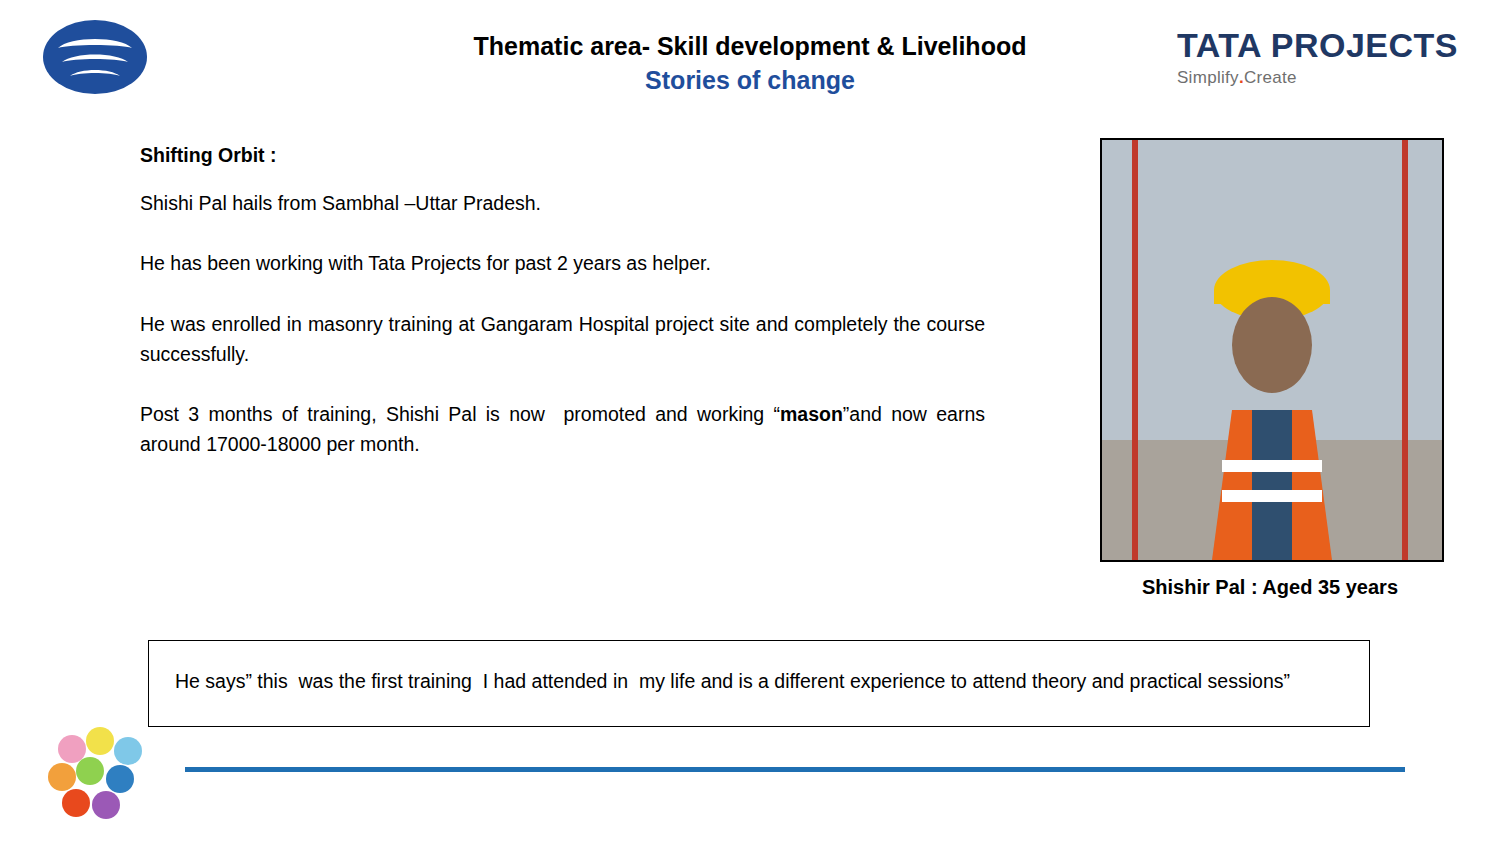Thematic area- Skill development & Livelihood
Stories of change
TATA PROJECTS
Simplify. Create
Shifting Orbit :
Shishi Pal hails from Sambhal –Uttar Pradesh.
He has been working with Tata Projects for past 2 years as helper.
He was enrolled in masonry training at Gangaram Hospital project site and completely the course successfully.
Post 3 months of training, Shishi Pal is now promoted and working “mason”and now earns around 17000-18000 per month.
Shishir Pal : Aged 35 years
He says” this was the first training I had attended in my life and is a different experience to attend theory and practical sessions”